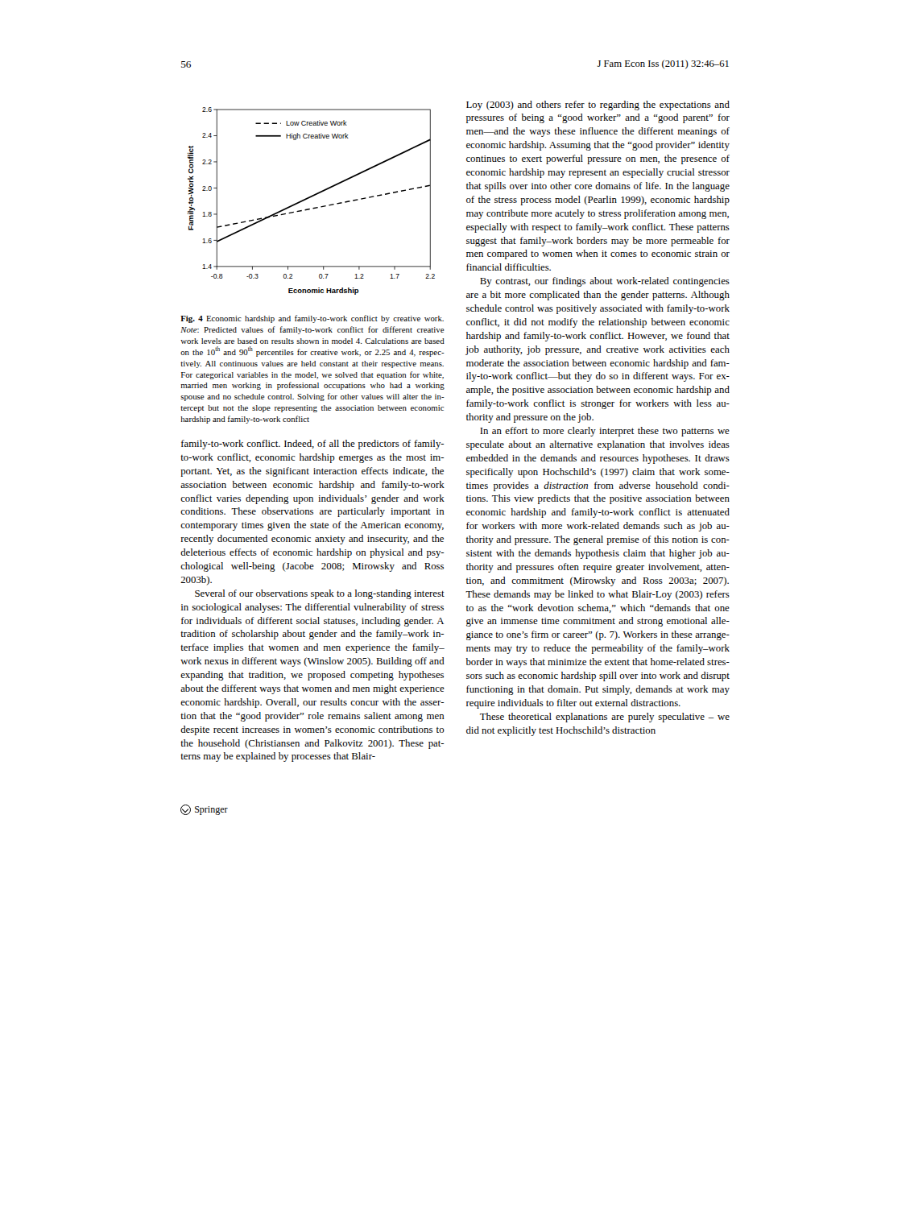56
J Fam Econ Iss (2011) 32:46–61
2.6 2.4 2.2 2.0 1.8 1.6 1.4 -0.8 -0.3 0.2 0.7 1.2 1.7 2.2 Economic Hardship Family-to-Work Conflict Low Creative Work High Creative Work
Fig. 4 Economic hardship and family-to-work conflict by creative work. Note: Predicted values of family-to-work conflict for different creative work levels are based on results shown in model 4. Calculations are based on the 10th and 90th percentiles for creative work, or 2.25 and 4, respectively. All continuous values are held constant at their respective means. For categorical variables in the model, we solved that equation for white, married men working in professional occupations who had a working spouse and no schedule control. Solving for other values will alter the intercept but not the slope representing the association between economic hardship and family-to-work conflict
family-to-work conflict. Indeed, of all the predictors of family-to-work conflict, economic hardship emerges as the most important. Yet, as the significant interaction effects indicate, the association between economic hardship and family-to-work conflict varies depending upon individuals’ gender and work conditions. These observations are particularly important in contemporary times given the state of the American economy, recently documented economic anxiety and insecurity, and the deleterious effects of economic hardship on physical and psychological well-being (Jacobe 2008; Mirowsky and Ross 2003b).
Several of our observations speak to a long-standing interest in sociological analyses: The differential vulnerability of stress for individuals of different social statuses, including gender. A tradition of scholarship about gender and the family–work interface implies that women and men experience the family–work nexus in different ways (Winslow 2005). Building off and expanding that tradition, we proposed competing hypotheses about the different ways that women and men might experience economic hardship. Overall, our results concur with the assertion that the “good provider” role remains salient among men despite recent increases in women’s economic contributions to the household (Christiansen and Palkovitz 2001). These patterns may be explained by processes that Blair-
Loy (2003) and others refer to regarding the expectations and pressures of being a “good worker” and a “good parent” for men—and the ways these influence the different meanings of economic hardship. Assuming that the “good provider” identity continues to exert powerful pressure on men, the presence of economic hardship may represent an especially crucial stressor that spills over into other core domains of life. In the language of the stress process model (Pearlin 1999), economic hardship may contribute more acutely to stress proliferation among men, especially with respect to family–work conflict. These patterns suggest that family–work borders may be more permeable for men compared to women when it comes to economic strain or financial difficulties.
By contrast, our findings about work-related contingencies are a bit more complicated than the gender patterns. Although schedule control was positively associated with family-to-work conflict, it did not modify the relationship between economic hardship and family-to-work conflict. However, we found that job authority, job pressure, and creative work activities each moderate the association between economic hardship and family-to-work conflict—but they do so in different ways. For example, the positive association between economic hardship and family-to-work conflict is stronger for workers with less authority and pressure on the job.
In an effort to more clearly interpret these two patterns we speculate about an alternative explanation that involves ideas embedded in the demands and resources hypotheses. It draws specifically upon Hochschild’s (1997) claim that work sometimes provides a distraction from adverse household conditions. This view predicts that the positive association between economic hardship and family-to-work conflict is attenuated for workers with more work-related demands such as job authority and pressure. The general premise of this notion is consistent with the demands hypothesis claim that higher job authority and pressures often require greater involvement, attention, and commitment (Mirowsky and Ross 2003a; 2007). These demands may be linked to what Blair-Loy (2003) refers to as the “work devotion schema,” which “demands that one give an immense time commitment and strong emotional allegiance to one’s firm or career” (p. 7). Workers in these arrangements may try to reduce the permeability of the family–work border in ways that minimize the extent that home-related stressors such as economic hardship spill over into work and disrupt functioning in that domain. Put simply, demands at work may require individuals to filter out external distractions.
These theoretical explanations are purely speculative – we did not explicitly test Hochschild’s distraction
Springer